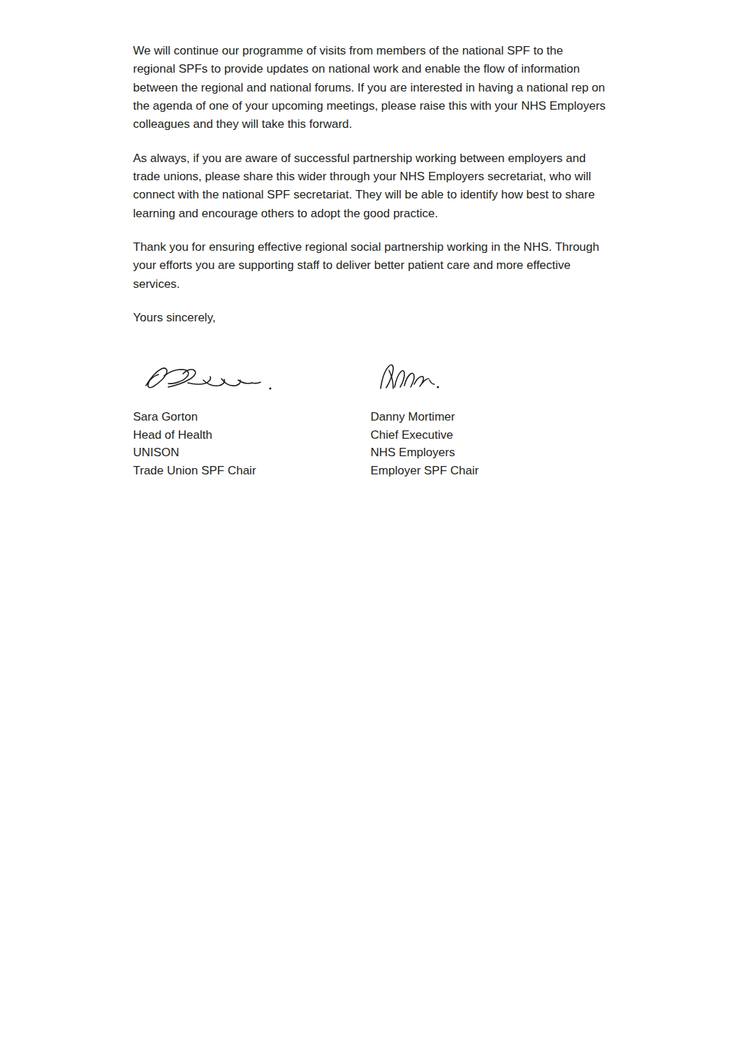We will continue our programme of visits from members of the national SPF to the regional SPFs to provide updates on national work and enable the flow of information between the regional and national forums. If you are interested in having a national rep on the agenda of one of your upcoming meetings, please raise this with your NHS Employers colleagues and they will take this forward.
As always, if you are aware of successful partnership working between employers and trade unions, please share this wider through your NHS Employers secretariat, who will connect with the national SPF secretariat. They will be able to identify how best to share learning and encourage others to adopt the good practice.
Thank you for ensuring effective regional social partnership working in the NHS. Through your efforts you are supporting staff to deliver better patient care and more effective services.
Yours sincerely,
| Sara Gorton Head of Health UNISON Trade Union SPF Chair | Danny Mortimer Chief Executive NHS Employers Employer SPF Chair |